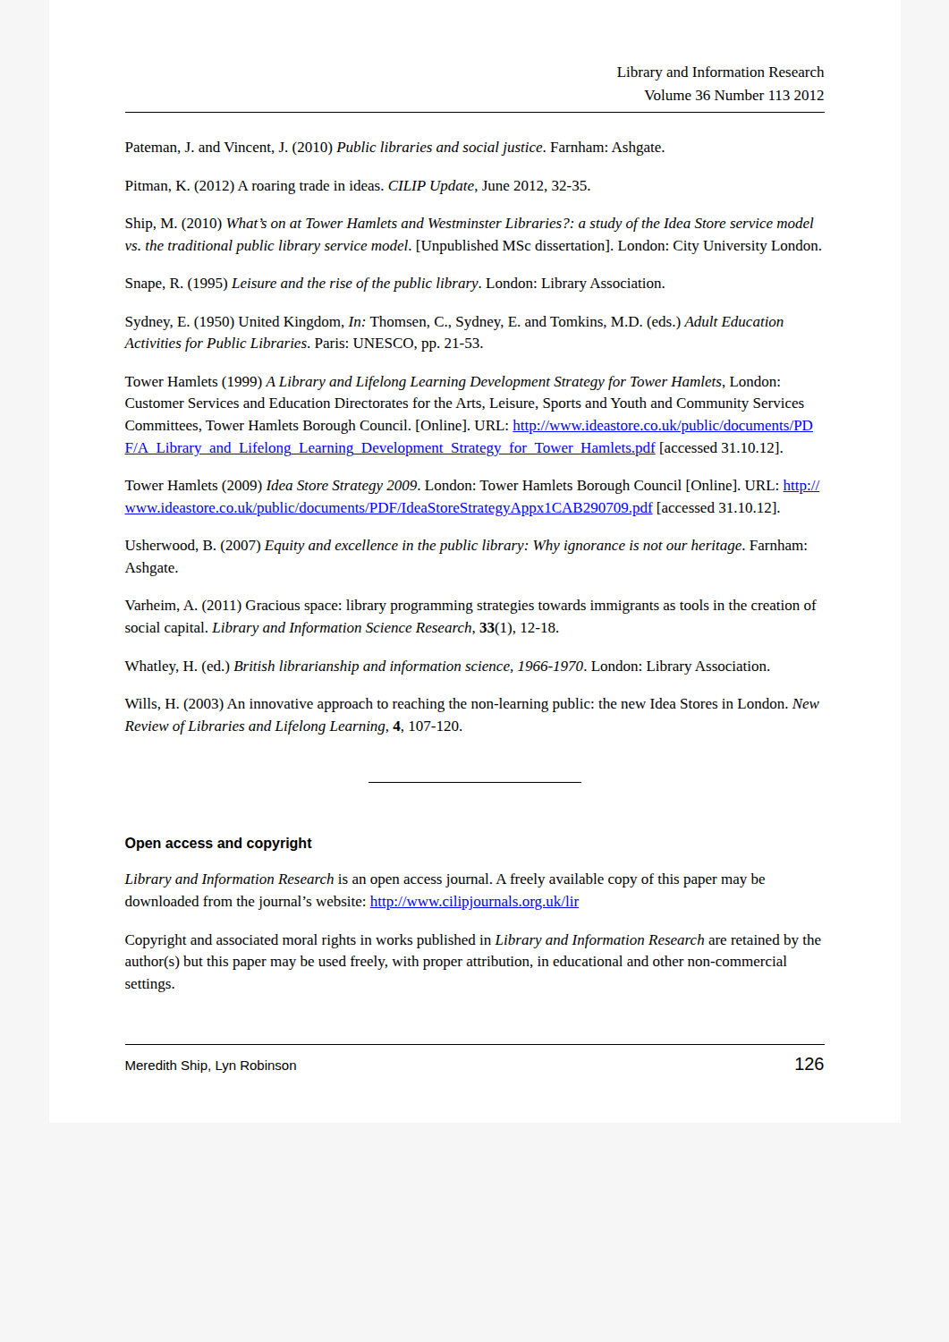Library and Information Research
Volume 36 Number 113 2012
Pateman, J. and Vincent, J. (2010) Public libraries and social justice. Farnham: Ashgate.
Pitman, K. (2012) A roaring trade in ideas. CILIP Update, June 2012, 32-35.
Ship, M. (2010) What’s on at Tower Hamlets and Westminster Libraries?: a study of the Idea Store service model vs. the traditional public library service model. [Unpublished MSc dissertation]. London: City University London.
Snape, R. (1995) Leisure and the rise of the public library. London: Library Association.
Sydney, E. (1950) United Kingdom, In: Thomsen, C., Sydney, E. and Tomkins, M.D. (eds.) Adult Education Activities for Public Libraries. Paris: UNESCO, pp. 21-53.
Tower Hamlets (1999) A Library and Lifelong Learning Development Strategy for Tower Hamlets, London: Customer Services and Education Directorates for the Arts, Leisure, Sports and Youth and Community Services Committees, Tower Hamlets Borough Council. [Online]. URL: http://www.ideastore.co.uk/public/documents/PDF/A_Library_and_Lifelong_Learning_Development_Strategy_for_Tower_Hamlets.pdf [accessed 31.10.12].
Tower Hamlets (2009) Idea Store Strategy 2009. London: Tower Hamlets Borough Council [Online]. URL: http://www.ideastore.co.uk/public/documents/PDF/IdeaStoreStrategyAppx1CAB290709.pdf [accessed 31.10.12].
Usherwood, B. (2007) Equity and excellence in the public library: Why ignorance is not our heritage. Farnham: Ashgate.
Varheim, A. (2011) Gracious space: library programming strategies towards immigrants as tools in the creation of social capital. Library and Information Science Research, 33(1), 12-18.
Whatley, H. (ed.) British librarianship and information science, 1966-1970. London: Library Association.
Wills, H. (2003) An innovative approach to reaching the non-learning public: the new Idea Stores in London. New Review of Libraries and Lifelong Learning, 4, 107-120.
Open access and copyright
Library and Information Research is an open access journal. A freely available copy of this paper may be downloaded from the journal’s website: http://www.cilipjournals.org.uk/lir
Copyright and associated moral rights in works published in Library and Information Research are retained by the author(s) but this paper may be used freely, with proper attribution, in educational and other non-commercial settings.
Meredith Ship, Lyn Robinson
126